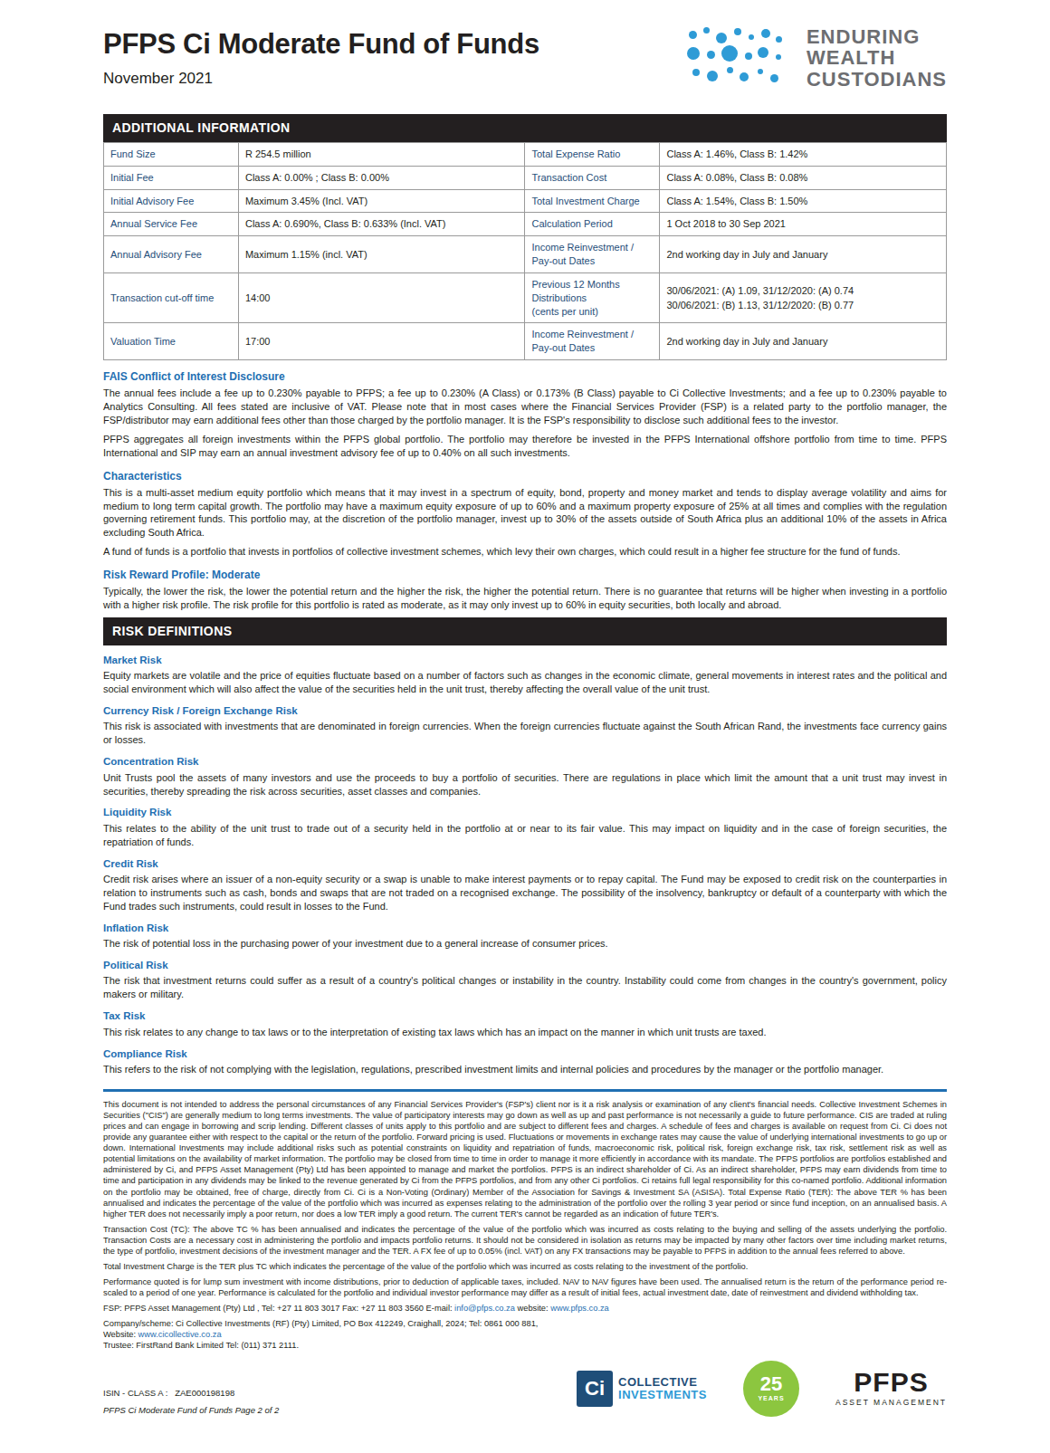PFPS Ci Moderate Fund of Funds
November 2021
ENDURING
WEALTH
CUSTODIANS
ADDITIONAL INFORMATION
| Fund Size | R 254.5 million | Total Expense Ratio | Class A: 1.46%, Class B: 1.42% |
| Initial Fee | Class A: 0.00% ; Class B: 0.00% | Transaction Cost | Class A: 0.08%, Class B: 0.08% |
| Initial Advisory Fee | Maximum 3.45% (Incl. VAT) | Total Investment Charge | Class A: 1.54%, Class B: 1.50% |
| Annual Service Fee | Class A: 0.690%, Class B: 0.633% (Incl. VAT) | Calculation Period | 1 Oct 2018 to 30 Sep 2021 |
| Annual Advisory Fee | Maximum 1.15% (incl. VAT) | Income Reinvestment / Pay-out Dates | 2nd working day in July and January |
| Transaction cut-off time | 14:00 | Previous 12 Months Distributions (cents per unit) | 30/06/2021: (A) 1.09, 31/12/2020: (A) 0.74 30/06/2021: (B) 1.13, 31/12/2020: (B) 0.77 |
| Valuation Time | 17:00 | Income Reinvestment / Pay-out Dates | 2nd working day in July and January |
FAIS Conflict of Interest Disclosure
The annual fees include a fee up to 0.230% payable to PFPS; a fee up to 0.230% (A Class) or 0.173% (B Class) payable to Ci Collective Investments; and a fee up to 0.230% payable to Analytics Consulting. All fees stated are inclusive of VAT. Please note that in most cases where the Financial Services Provider (FSP) is a related party to the portfolio manager, the FSP/distributor may earn additional fees other than those charged by the portfolio manager. It is the FSP's responsibility to disclose such additional fees to the investor.
PFPS aggregates all foreign investments within the PFPS global portfolio. The portfolio may therefore be invested in the PFPS International offshore portfolio from time to time. PFPS International and SIP may earn an annual investment advisory fee of up to 0.40% on all such investments.
Characteristics
This is a multi-asset medium equity portfolio which means that it may invest in a spectrum of equity, bond, property and money market and tends to display average volatility and aims for medium to long term capital growth. The portfolio may have a maximum equity exposure of up to 60% and a maximum property exposure of 25% at all times and complies with the regulation governing retirement funds. This portfolio may, at the discretion of the portfolio manager, invest up to 30% of the assets outside of South Africa plus an additional 10% of the assets in Africa excluding South Africa.
A fund of funds is a portfolio that invests in portfolios of collective investment schemes, which levy their own charges, which could result in a higher fee structure for the fund of funds.
Risk Reward Profile: Moderate
Typically, the lower the risk, the lower the potential return and the higher the risk, the higher the potential return. There is no guarantee that returns will be higher when investing in a portfolio with a higher risk profile. The risk profile for this portfolio is rated as moderate, as it may only invest up to 60% in equity securities, both locally and abroad.
RISK DEFINITIONS
Market Risk
Equity markets are volatile and the price of equities fluctuate based on a number of factors such as changes in the economic climate, general movements in interest rates and the political and social environment which will also affect the value of the securities held in the unit trust, thereby affecting the overall value of the unit trust.
Currency Risk / Foreign Exchange Risk
This risk is associated with investments that are denominated in foreign currencies. When the foreign currencies fluctuate against the South African Rand, the investments face currency gains or losses.
Concentration Risk
Unit Trusts pool the assets of many investors and use the proceeds to buy a portfolio of securities. There are regulations in place which limit the amount that a unit trust may invest in securities, thereby spreading the risk across securities, asset classes and companies.
Liquidity Risk
This relates to the ability of the unit trust to trade out of a security held in the portfolio at or near to its fair value. This may impact on liquidity and in the case of foreign securities, the repatriation of funds.
Credit Risk
Credit risk arises where an issuer of a non-equity security or a swap is unable to make interest payments or to repay capital. The Fund may be exposed to credit risk on the counterparties in relation to instruments such as cash, bonds and swaps that are not traded on a recognised exchange. The possibility of the insolvency, bankruptcy or default of a counterparty with which the Fund trades such instruments, could result in losses to the Fund.
Inflation Risk
The risk of potential loss in the purchasing power of your investment due to a general increase of consumer prices.
Political Risk
The risk that investment returns could suffer as a result of a country's political changes or instability in the country. Instability could come from changes in the country's government, policy makers or military.
Tax Risk
This risk relates to any change to tax laws or to the interpretation of existing tax laws which has an impact on the manner in which unit trusts are taxed.
Compliance Risk
This refers to the risk of not complying with the legislation, regulations, prescribed investment limits and internal policies and procedures by the manager or the portfolio manager.
This document is not intended to address the personal circumstances of any Financial Services Provider's (FSP's) client nor is it a risk analysis or examination of any client's financial needs. Collective Investment Schemes in Securities ("CIS") are generally medium to long terms investments. The value of participatory interests may go down as well as up and past performance is not necessarily a guide to future performance. CIS are traded at ruling prices and can engage in borrowing and scrip lending. Different classes of units apply to this portfolio and are subject to different fees and charges. A schedule of fees and charges is available on request from Ci. Ci does not provide any guarantee either with respect to the capital or the return of the portfolio. Forward pricing is used. Fluctuations or movements in exchange rates may cause the value of underlying international investments to go up or down. International Investments may include additional risks such as potential constraints on liquidity and repatriation of funds, macroeconomic risk, political risk, foreign exchange risk, tax risk, settlement risk as well as potential limitations on the availability of market information. The portfolio may be closed from time to time in order to manage it more efficiently in accordance with its mandate. The PFPS portfolios are portfolios established and administered by Ci, and PFPS Asset Management (Pty) Ltd has been appointed to manage and market the portfolios. PFPS is an indirect shareholder of Ci. As an indirect shareholder, PFPS may earn dividends from time to time and participation in any dividends may be linked to the revenue generated by Ci from the PFPS portfolios, and from any other Ci portfolios. Ci retains full legal responsibility for this co-named portfolio. Additional information on the portfolio may be obtained, free of charge, directly from Ci. Ci is a Non-Voting (Ordinary) Member of the Association for Savings & Investment SA (ASISA). Total Expense Ratio (TER): The above TER % has been annualised and indicates the percentage of the value of the portfolio which was incurred as expenses relating to the administration of the portfolio over the rolling 3 year period or since fund inception, on an annualised basis. A higher TER does not necessarily imply a poor return, nor does a low TER imply a good return. The current TER's cannot be regarded as an indication of future TER's.
Transaction Cost (TC): The above TC % has been annualised and indicates the percentage of the value of the portfolio which was incurred as costs relating to the buying and selling of the assets underlying the portfolio. Transaction Costs are a necessary cost in administering the portfolio and impacts portfolio returns. It should not be considered in isolation as returns may be impacted by many other factors over time including market returns, the type of portfolio, investment decisions of the investment manager and the TER. A FX fee of up to 0.05% (incl. VAT) on any FX transactions may be payable to PFPS in addition to the annual fees referred to above.
Total Investment Charge is the TER plus TC which indicates the percentage of the value of the portfolio which was incurred as costs relating to the investment of the portfolio.
Performance quoted is for lump sum investment with income distributions, prior to deduction of applicable taxes, included. NAV to NAV figures have been used. The annualised return is the return of the performance period re-scaled to a period of one year. Performance is calculated for the portfolio and individual investor performance may differ as a result of initial fees, actual investment date, date of reinvestment and dividend withholding tax.
FSP: PFPS Asset Management (Pty) Ltd , Tel: +27 11 803 3017 Fax: +27 11 803 3560 E-mail: info@pfps.co.za website: www.pfps.co.za
Company/scheme: Ci Collective Investments (RF) (Pty) Limited, PO Box 412249, Craighall, 2024; Tel: 0861 000 881,
Website: www.cicollective.co.za
Trustee: FirstRand Bank Limited Tel: (011) 371 2111.
ISIN - CLASS A : ZAE000198198
PFPS Ci Moderate Fund of Funds Page 2 of 2
Ci
COLLECTIVEINVESTMENTS
25 YEARS
PFPS
ASSET MANAGEMENT